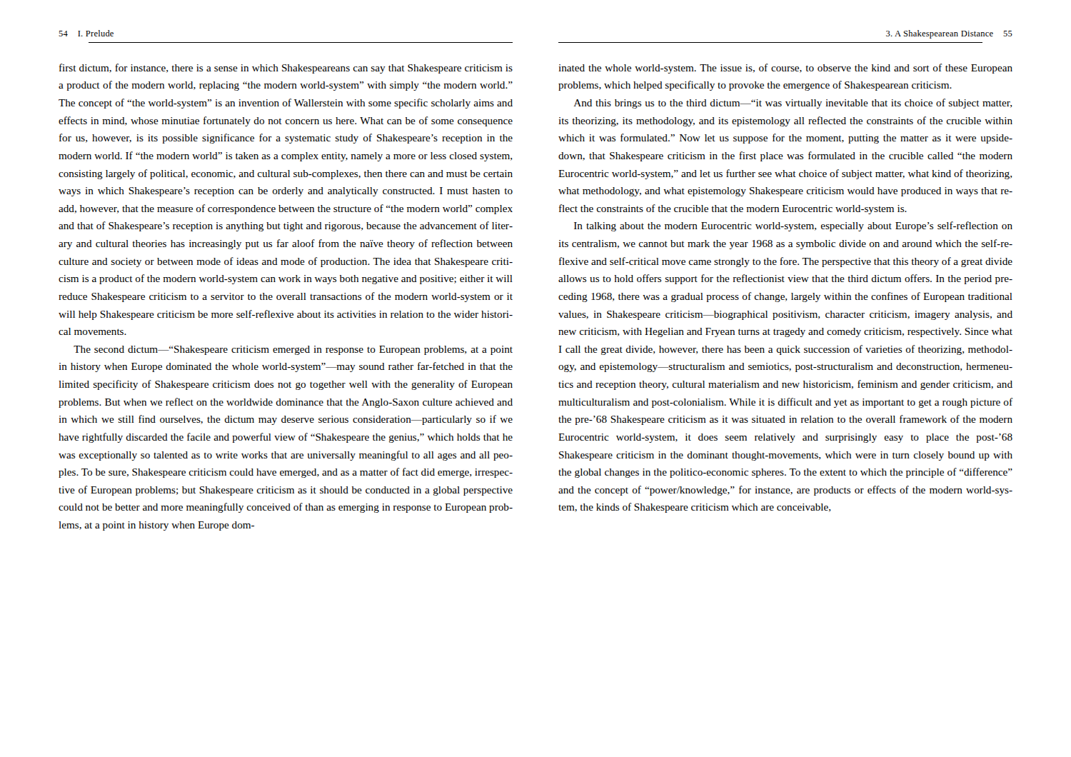54 I. Prelude
first dictum, for instance, there is a sense in which Shakespeareans can say that Shakespeare criticism is a product of the modern world, replacing “the modern world-system” with simply “the modern world.” The concept of “the world-system” is an invention of Wallerstein with some specific scholarly aims and effects in mind, whose minutiae fortunately do not concern us here. What can be of some consequence for us, however, is its possible significance for a systematic study of Shakespeare’s reception in the modern world. If “the modern world” is taken as a complex entity, namely a more or less closed system, consisting largely of political, economic, and cultural sub-complexes, then there can and must be certain ways in which Shakespeare’s reception can be orderly and analytically constructed. I must hasten to add, however, that the measure of correspondence between the structure of “the modern world” complex and that of Shakespeare’s reception is anything but tight and rigorous, because the advancement of literary and cultural theories has increasingly put us far aloof from the naïve theory of reflection between culture and society or between mode of ideas and mode of production. The idea that Shakespeare criticism is a product of the modern world-system can work in ways both negative and positive; either it will reduce Shakespeare criticism to a servitor to the overall transactions of the modern world-system or it will help Shakespeare criticism be more self-reflexive about its activities in relation to the wider historical movements.
The second dictum—“Shakespeare criticism emerged in response to European problems, at a point in history when Europe dominated the whole world-system”—may sound rather far-fetched in that the limited specificity of Shakespeare criticism does not go together well with the generality of European problems. But when we reflect on the worldwide dominance that the Anglo-Saxon culture achieved and in which we still find ourselves, the dictum may deserve serious consideration—particularly so if we have rightfully discarded the facile and powerful view of “Shakespeare the genius,” which holds that he was exceptionally so talented as to write works that are universally meaningful to all ages and all peoples. To be sure, Shakespeare criticism could have emerged, and as a matter of fact did emerge, irrespective of European problems; but Shakespeare criticism as it should be conducted in a global perspective could not be better and more meaningfully conceived of than as emerging in response to European problems, at a point in history when Europe dom-
3. A Shakespearean Distance 55
inated the whole world-system. The issue is, of course, to observe the kind and sort of these European problems, which helped specifically to provoke the emergence of Shakespearean criticism.
And this brings us to the third dictum—“it was virtually inevitable that its choice of subject matter, its theorizing, its methodology, and its epistemology all reflected the constraints of the crucible within which it was formulated.” Now let us suppose for the moment, putting the matter as it were upside-down, that Shakespeare criticism in the first place was formulated in the crucible called “the modern Eurocentric world-system,” and let us further see what choice of subject matter, what kind of theorizing, what methodology, and what epistemology Shakespeare criticism would have produced in ways that reflect the constraints of the crucible that the modern Eurocentric world-system is.
In talking about the modern Eurocentric world-system, especially about Europe’s self-reflection on its centralism, we cannot but mark the year 1968 as a symbolic divide on and around which the self-reflexive and self-critical move came strongly to the fore. The perspective that this theory of a great divide allows us to hold offers support for the reflectionist view that the third dictum offers. In the period preceding 1968, there was a gradual process of change, largely within the confines of European traditional values, in Shakespeare criticism—biographical positivism, character criticism, imagery analysis, and new criticism, with Hegelian and Fryean turns at tragedy and comedy criticism, respectively. Since what I call the great divide, however, there has been a quick succession of varieties of theorizing, methodology, and epistemology—structuralism and semiotics, post-structuralism and deconstruction, hermeneutics and reception theory, cultural materialism and new historicism, feminism and gender criticism, and multiculturalism and post-colonialism. While it is difficult and yet as important to get a rough picture of the pre-’68 Shakespeare criticism as it was situated in relation to the overall framework of the modern Eurocentric world-system, it does seem relatively and surprisingly easy to place the post-’68 Shakespeare criticism in the dominant thought-movements, which were in turn closely bound up with the global changes in the politico-economic spheres. To the extent to which the principle of “difference” and the concept of “power/knowledge,” for instance, are products or effects of the modern world-system, the kinds of Shakespeare criticism which are conceivable,